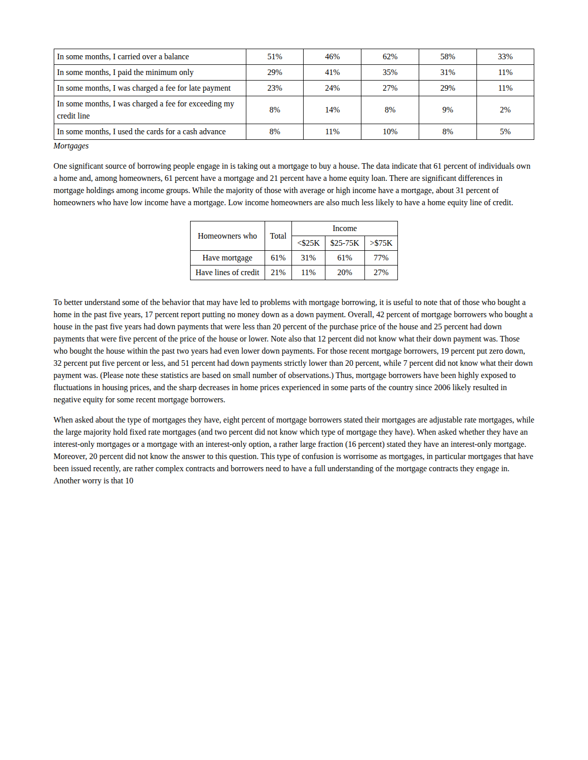| In some months, I carried over a balance | 51% | 46% | 62% | 58% | 33% |
| In some months, I paid the minimum only | 29% | 41% | 35% | 31% | 11% |
| In some months, I was charged a fee for late payment | 23% | 24% | 27% | 29% | 11% |
| In some months, I was charged a fee for exceeding my credit line | 8% | 14% | 8% | 9% | 2% |
| In some months, I used the cards for a cash advance | 8% | 11% | 10% | 8% | 5% |
Mortgages
One significant source of borrowing people engage in is taking out a mortgage to buy a house. The data indicate that 61 percent of individuals own a home and, among homeowners, 61 percent have a mortgage and 21 percent have a home equity loan. There are significant differences in mortgage holdings among income groups. While the majority of those with average or high income have a mortgage, about 31 percent of homeowners who have low income have a mortgage. Low income homeowners are also much less likely to have a home equity line of credit.
| Homeowners who | Total | Income |
| <$25K | $25-75K | >$75K |
| Have mortgage | 61% | 31% | 61% | 77% |
| Have lines of credit | 21% | 11% | 20% | 27% |
To better understand some of the behavior that may have led to problems with mortgage borrowing, it is useful to note that of those who bought a home in the past five years, 17 percent report putting no money down as a down payment. Overall, 42 percent of mortgage borrowers who bought a house in the past five years had down payments that were less than 20 percent of the purchase price of the house and 25 percent had down payments that were five percent of the price of the house or lower. Note also that 12 percent did not know what their down payment was. Those who bought the house within the past two years had even lower down payments. For those recent mortgage borrowers, 19 percent put zero down, 32 percent put five percent or less, and 51 percent had down payments strictly lower than 20 percent, while 7 percent did not know what their down payment was. (Please note these statistics are based on small number of observations.) Thus, mortgage borrowers have been highly exposed to fluctuations in housing prices, and the sharp decreases in home prices experienced in some parts of the country since 2006 likely resulted in negative equity for some recent mortgage borrowers.
When asked about the type of mortgages they have, eight percent of mortgage borrowers stated their mortgages are adjustable rate mortgages, while the large majority hold fixed rate mortgages (and two percent did not know which type of mortgage they have). When asked whether they have an interest-only mortgages or a mortgage with an interest-only option, a rather large fraction (16 percent) stated they have an interest-only mortgage. Moreover, 20 percent did not know the answer to this question. This type of confusion is worrisome as mortgages, in particular mortgages that have been issued recently, are rather complex contracts and borrowers need to have a full understanding of the mortgage contracts they engage in. Another worry is that 10